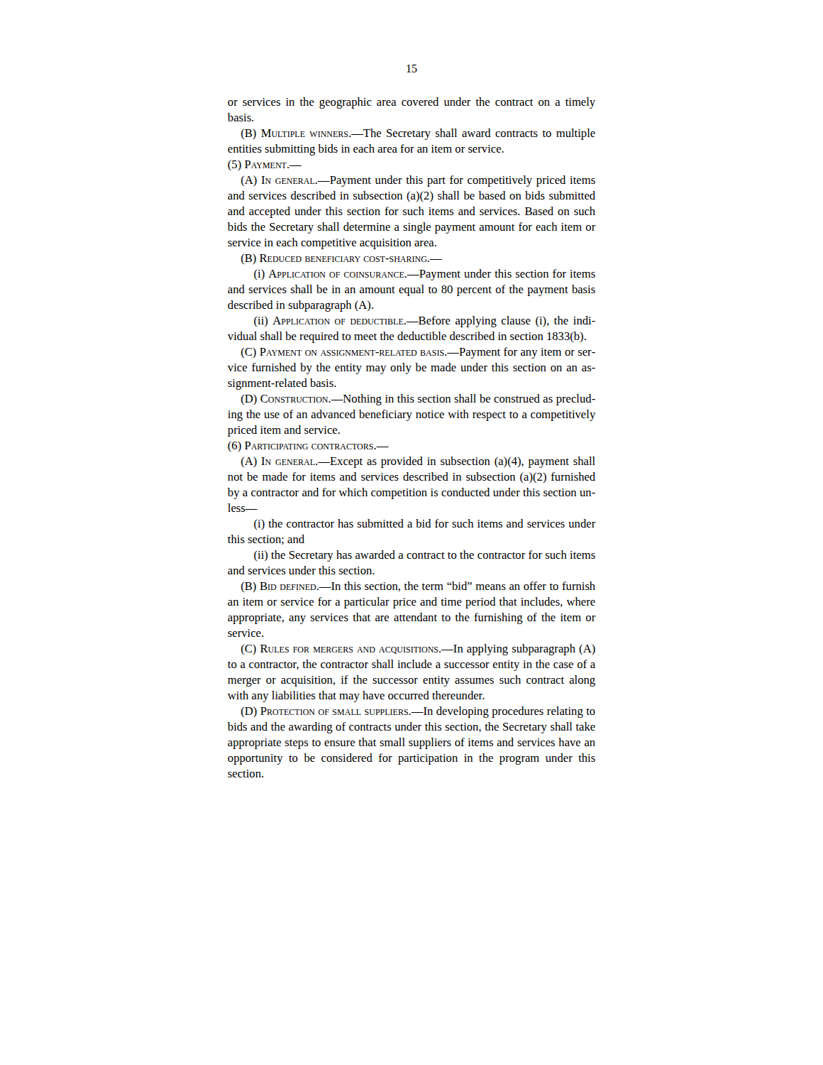15
or services in the geographic area covered under the contract on a timely basis.
(B) Multiple winners.—The Secretary shall award contracts to multiple entities submitting bids in each area for an item or service.
(5) Payment.—
(A) In general.—Payment under this part for competitively priced items and services described in subsection (a)(2) shall be based on bids submitted and accepted under this section for such items and services. Based on such bids the Secretary shall determine a single payment amount for each item or service in each competitive acquisition area.
(B) Reduced beneficiary cost-sharing.—
(i) Application of coinsurance.—Payment under this section for items and services shall be in an amount equal to 80 percent of the payment basis described in subparagraph (A).
(ii) Application of deductible.—Before applying clause (i), the individual shall be required to meet the deductible described in section 1833(b).
(C) Payment on assignment-related basis.—Payment for any item or service furnished by the entity may only be made under this section on an assignment-related basis.
(D) Construction.—Nothing in this section shall be construed as precluding the use of an advanced beneficiary notice with respect to a competitively priced item and service.
(6) Participating contractors.—
(A) In general.—Except as provided in subsection (a)(4), payment shall not be made for items and services described in subsection (a)(2) furnished by a contractor and for which competition is conducted under this section unless—
(i) the contractor has submitted a bid for such items and services under this section; and
(ii) the Secretary has awarded a contract to the contractor for such items and services under this section.
(B) Bid defined.—In this section, the term “bid” means an offer to furnish an item or service for a particular price and time period that includes, where appropriate, any services that are attendant to the furnishing of the item or service.
(C) Rules for mergers and acquisitions.—In applying subparagraph (A) to a contractor, the contractor shall include a successor entity in the case of a merger or acquisition, if the successor entity assumes such contract along with any liabilities that may have occurred thereunder.
(D) Protection of small suppliers.—In developing procedures relating to bids and the awarding of contracts under this section, the Secretary shall take appropriate steps to ensure that small suppliers of items and services have an opportunity to be considered for participation in the program under this section.